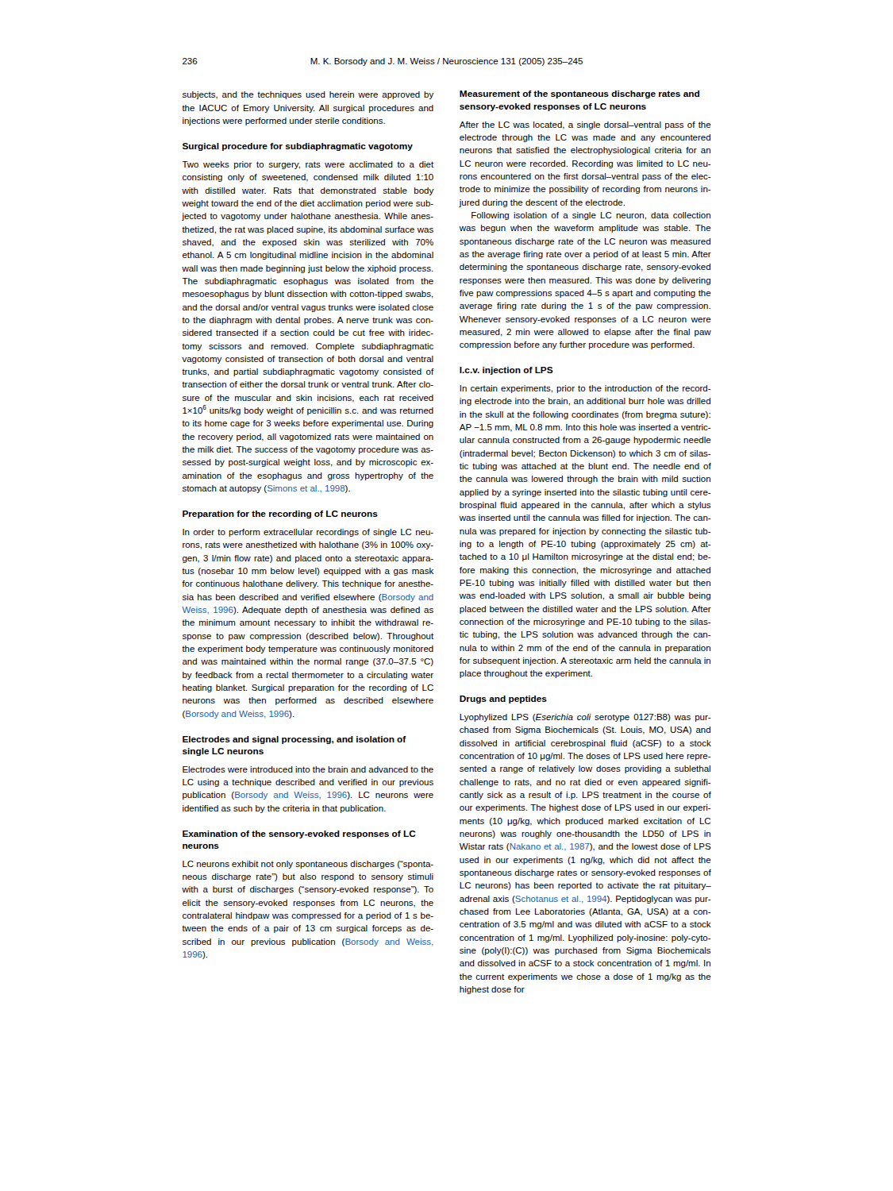236
M. K. Borsody and J. M. Weiss / Neuroscience 131 (2005) 235–245
subjects, and the techniques used herein were approved by the IACUC of Emory University. All surgical procedures and injections were performed under sterile conditions.
Surgical procedure for subdiaphragmatic vagotomy
Two weeks prior to surgery, rats were acclimated to a diet consisting only of sweetened, condensed milk diluted 1:10 with distilled water. Rats that demonstrated stable body weight toward the end of the diet acclimation period were subjected to vagotomy under halothane anesthesia. While anesthetized, the rat was placed supine, its abdominal surface was shaved, and the exposed skin was sterilized with 70% ethanol. A 5 cm longitudinal midline incision in the abdominal wall was then made beginning just below the xiphoid process. The subdiaphragmatic esophagus was isolated from the mesoesophagus by blunt dissection with cotton-tipped swabs, and the dorsal and/or ventral vagus trunks were isolated close to the diaphragm with dental probes. A nerve trunk was considered transected if a section could be cut free with iridectomy scissors and removed. Complete subdiaphragmatic vagotomy consisted of transection of both dorsal and ventral trunks, and partial subdiaphragmatic vagotomy consisted of transection of either the dorsal trunk or ventral trunk. After closure of the muscular and skin incisions, each rat received 1×106 units/kg body weight of penicillin s.c. and was returned to its home cage for 3 weeks before experimental use. During the recovery period, all vagotomized rats were maintained on the milk diet. The success of the vagotomy procedure was assessed by post-surgical weight loss, and by microscopic examination of the esophagus and gross hypertrophy of the stomach at autopsy (Simons et al., 1998).
Preparation for the recording of LC neurons
In order to perform extracellular recordings of single LC neurons, rats were anesthetized with halothane (3% in 100% oxygen, 3 l/min flow rate) and placed onto a stereotaxic apparatus (nosebar 10 mm below level) equipped with a gas mask for continuous halothane delivery. This technique for anesthesia has been described and verified elsewhere (Borsody and Weiss, 1996). Adequate depth of anesthesia was defined as the minimum amount necessary to inhibit the withdrawal response to paw compression (described below). Throughout the experiment body temperature was continuously monitored and was maintained within the normal range (37.0–37.5 °C) by feedback from a rectal thermometer to a circulating water heating blanket. Surgical preparation for the recording of LC neurons was then performed as described elsewhere (Borsody and Weiss, 1996).
Electrodes and signal processing, and isolation of single LC neurons
Electrodes were introduced into the brain and advanced to the LC using a technique described and verified in our previous publication (Borsody and Weiss, 1996). LC neurons were identified as such by the criteria in that publication.
Examination of the sensory-evoked responses of LC neurons
LC neurons exhibit not only spontaneous discharges (“spontaneous discharge rate”) but also respond to sensory stimuli with a burst of discharges (“sensory-evoked response”). To elicit the sensory-evoked responses from LC neurons, the contralateral hindpaw was compressed for a period of 1 s between the ends of a pair of 13 cm surgical forceps as described in our previous publication (Borsody and Weiss, 1996).
Measurement of the spontaneous discharge rates and sensory-evoked responses of LC neurons
After the LC was located, a single dorsal–ventral pass of the electrode through the LC was made and any encountered neurons that satisfied the electrophysiological criteria for an LC neuron were recorded. Recording was limited to LC neurons encountered on the first dorsal–ventral pass of the electrode to minimize the possibility of recording from neurons injured during the descent of the electrode.
Following isolation of a single LC neuron, data collection was begun when the waveform amplitude was stable. The spontaneous discharge rate of the LC neuron was measured as the average firing rate over a period of at least 5 min. After determining the spontaneous discharge rate, sensory-evoked responses were then measured. This was done by delivering five paw compressions spaced 4–5 s apart and computing the average firing rate during the 1 s of the paw compression. Whenever sensory-evoked responses of a LC neuron were measured, 2 min were allowed to elapse after the final paw compression before any further procedure was performed.
I.c.v. injection of LPS
In certain experiments, prior to the introduction of the recording electrode into the brain, an additional burr hole was drilled in the skull at the following coordinates (from bregma suture): AP −1.5 mm, ML 0.8 mm. Into this hole was inserted a ventricular cannula constructed from a 26-gauge hypodermic needle (intradermal bevel; Becton Dickenson) to which 3 cm of silastic tubing was attached at the blunt end. The needle end of the cannula was lowered through the brain with mild suction applied by a syringe inserted into the silastic tubing until cerebrospinal fluid appeared in the cannula, after which a stylus was inserted until the cannula was filled for injection. The cannula was prepared for injection by connecting the silastic tubing to a length of PE-10 tubing (approximately 25 cm) attached to a 10 μl Hamilton microsyringe at the distal end; before making this connection, the microsyringe and attached PE-10 tubing was initially filled with distilled water but then was end-loaded with LPS solution, a small air bubble being placed between the distilled water and the LPS solution. After connection of the microsyringe and PE-10 tubing to the silastic tubing, the LPS solution was advanced through the cannula to within 2 mm of the end of the cannula in preparation for subsequent injection. A stereotaxic arm held the cannula in place throughout the experiment.
Drugs and peptides
Lyophylized LPS (Eserichia coli serotype 0127:B8) was purchased from Sigma Biochemicals (St. Louis, MO, USA) and dissolved in artificial cerebrospinal fluid (aCSF) to a stock concentration of 10 μg/ml. The doses of LPS used here represented a range of relatively low doses providing a sublethal challenge to rats, and no rat died or even appeared significantly sick as a result of i.p. LPS treatment in the course of our experiments. The highest dose of LPS used in our experiments (10 μg/kg, which produced marked excitation of LC neurons) was roughly one-thousandth the LD50 of LPS in Wistar rats (Nakano et al., 1987), and the lowest dose of LPS used in our experiments (1 ng/kg, which did not affect the spontaneous discharge rates or sensory-evoked responses of LC neurons) has been reported to activate the rat pituitary–adrenal axis (Schotanus et al., 1994). Peptidoglycan was purchased from Lee Laboratories (Atlanta, GA, USA) at a concentration of 3.5 mg/ml and was diluted with aCSF to a stock concentration of 1 mg/ml. Lyophilized poly-inosine: poly-cytosine (poly(I):(C)) was purchased from Sigma Biochemicals and dissolved in aCSF to a stock concentration of 1 mg/ml. In the current experiments we chose a dose of 1 mg/kg as the highest dose for